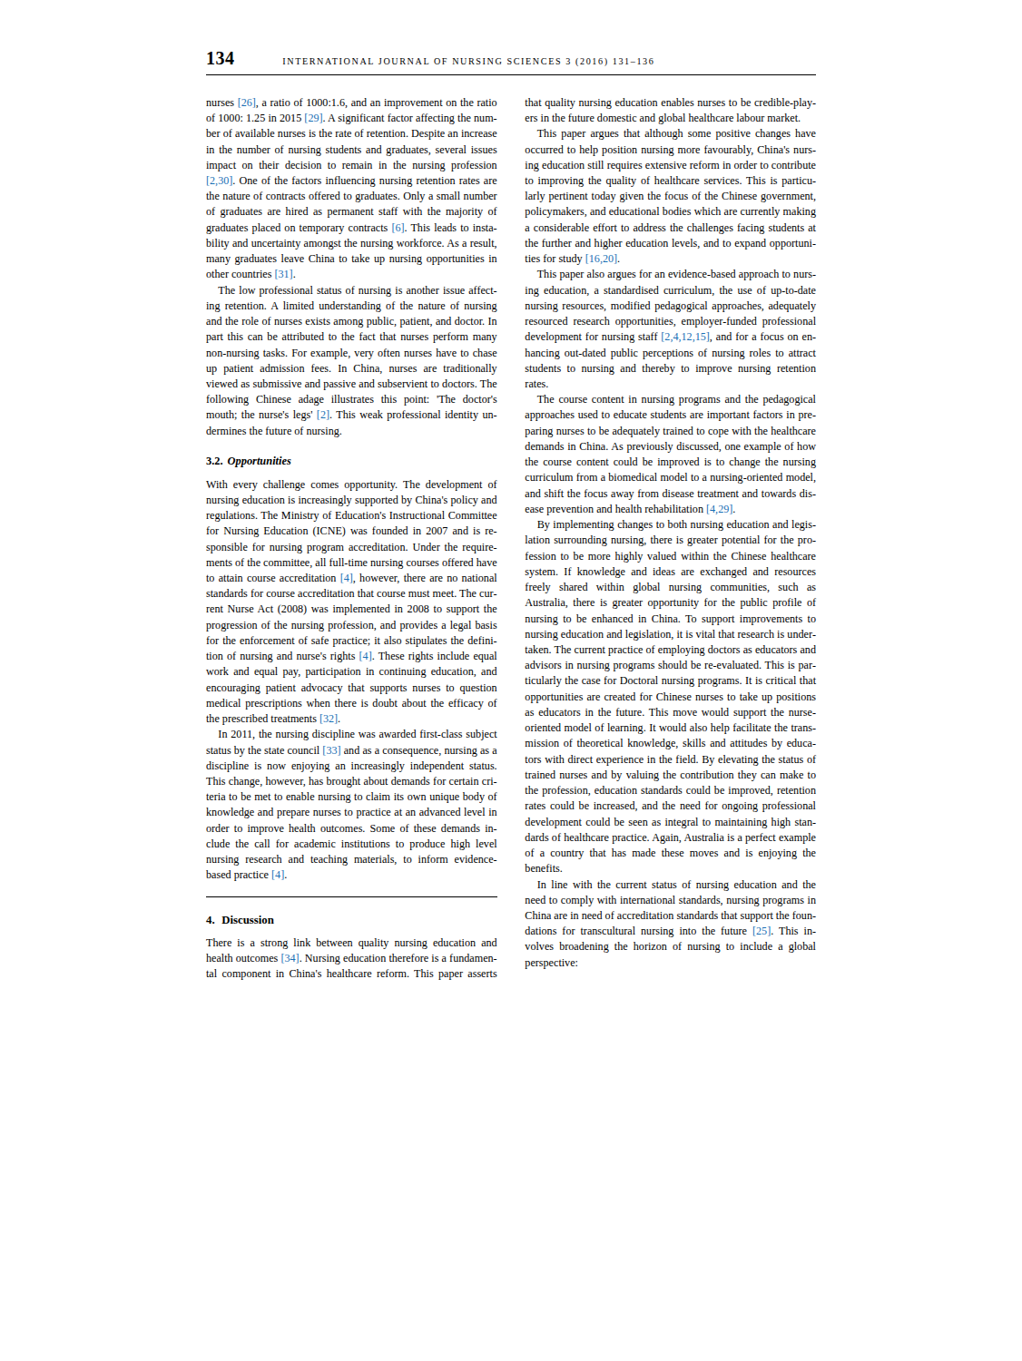134
International Journal of Nursing Sciences 3 (2016) 131–136
nurses [26], a ratio of 1000:1.6, and an improvement on the ratio of 1000: 1.25 in 2015 [29]. A significant factor affecting the number of available nurses is the rate of retention. Despite an increase in the number of nursing students and graduates, several issues impact on their decision to remain in the nursing profession [2,30]. One of the factors influencing nursing retention rates are the nature of contracts offered to graduates. Only a small number of graduates are hired as permanent staff with the majority of graduates placed on temporary contracts [6]. This leads to instability and uncertainty amongst the nursing workforce. As a result, many graduates leave China to take up nursing opportunities in other countries [31].
The low professional status of nursing is another issue affecting retention. A limited understanding of the nature of nursing and the role of nurses exists among public, patient, and doctor. In part this can be attributed to the fact that nurses perform many non-nursing tasks. For example, very often nurses have to chase up patient admission fees. In China, nurses are traditionally viewed as submissive and passive and subservient to doctors. The following Chinese adage illustrates this point: 'The doctor's mouth; the nurse's legs' [2]. This weak professional identity undermines the future of nursing.
3.2. Opportunities
With every challenge comes opportunity. The development of nursing education is increasingly supported by China's policy and regulations. The Ministry of Education's Instructional Committee for Nursing Education (ICNE) was founded in 2007 and is responsible for nursing program accreditation. Under the requirements of the committee, all full-time nursing courses offered have to attain course accreditation [4], however, there are no national standards for course accreditation that course must meet. The current Nurse Act (2008) was implemented in 2008 to support the progression of the nursing profession, and provides a legal basis for the enforcement of safe practice; it also stipulates the definition of nursing and nurse's rights [4]. These rights include equal work and equal pay, participation in continuing education, and encouraging patient advocacy that supports nurses to question medical prescriptions when there is doubt about the efficacy of the prescribed treatments [32].
In 2011, the nursing discipline was awarded first-class subject status by the state council [33] and as a consequence, nursing as a discipline is now enjoying an increasingly independent status. This change, however, has brought about demands for certain criteria to be met to enable nursing to claim its own unique body of knowledge and prepare nurses to practice at an advanced level in order to improve health outcomes. Some of these demands include the call for academic institutions to produce high level nursing research and teaching materials, to inform evidence-based practice [4].
4. Discussion
There is a strong link between quality nursing education and health outcomes [34]. Nursing education therefore is a fundamental component in China's healthcare reform. This paper asserts that quality nursing education enables nurses to be credible-players in the future domestic and global healthcare labour market.
This paper argues that although some positive changes have occurred to help position nursing more favourably, China's nursing education still requires extensive reform in order to contribute to improving the quality of healthcare services. This is particularly pertinent today given the focus of the Chinese government, policymakers, and educational bodies which are currently making a considerable effort to address the challenges facing students at the further and higher education levels, and to expand opportunities for study [16,20].
This paper also argues for an evidence-based approach to nursing education, a standardised curriculum, the use of up-to-date nursing resources, modified pedagogical approaches, adequately resourced research opportunities, employer-funded professional development for nursing staff [2,4,12,15], and for a focus on enhancing out-dated public perceptions of nursing roles to attract students to nursing and thereby to improve nursing retention rates.
The course content in nursing programs and the pedagogical approaches used to educate students are important factors in preparing nurses to be adequately trained to cope with the healthcare demands in China. As previously discussed, one example of how the course content could be improved is to change the nursing curriculum from a biomedical model to a nursing-oriented model, and shift the focus away from disease treatment and towards disease prevention and health rehabilitation [4,29].
By implementing changes to both nursing education and legislation surrounding nursing, there is greater potential for the profession to be more highly valued within the Chinese healthcare system. If knowledge and ideas are exchanged and resources freely shared within global nursing communities, such as Australia, there is greater opportunity for the public profile of nursing to be enhanced in China. To support improvements to nursing education and legislation, it is vital that research is undertaken. The current practice of employing doctors as educators and advisors in nursing programs should be re-evaluated. This is particularly the case for Doctoral nursing programs. It is critical that opportunities are created for Chinese nurses to take up positions as educators in the future. This move would support the nurse-oriented model of learning. It would also help facilitate the transmission of theoretical knowledge, skills and attitudes by educators with direct experience in the field. By elevating the status of trained nurses and by valuing the contribution they can make to the profession, education standards could be improved, retention rates could be increased, and the need for ongoing professional development could be seen as integral to maintaining high standards of healthcare practice. Again, Australia is a perfect example of a country that has made these moves and is enjoying the benefits.
In line with the current status of nursing education and the need to comply with international standards, nursing programs in China are in need of accreditation standards that support the foundations for transcultural nursing into the future [25]. This involves broadening the horizon of nursing to include a global perspective: